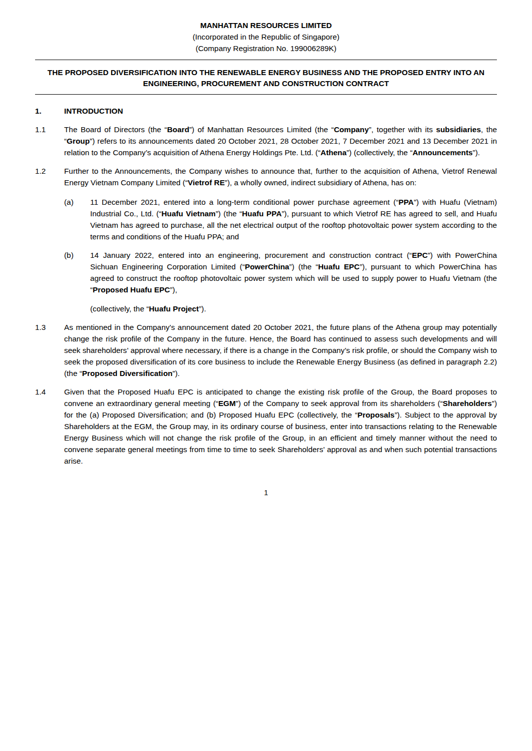Manhattan Resources Limited
(Incorporated in the Republic of Singapore)
(Company Registration No. 199006289K)
The proposed diversification into the renewable energy business and the proposed entry into an engineering, procurement and construction contract
1.
Introduction
1.1
The Board of Directors (the “Board”) of Manhattan Resources Limited (the “Company”, together with its subsidiaries, the “Group”) refers to its announcements dated 20 October 2021, 28 October 2021, 7 December 2021 and 13 December 2021 in relation to the Company’s acquisition of Athena Energy Holdings Pte. Ltd. (“Athena”) (collectively, the “Announcements”).
1.2
Further to the Announcements, the Company wishes to announce that, further to the acquisition of Athena, Vietrof Renewal Energy Vietnam Company Limited (“Vietrof RE”), a wholly owned, indirect subsidiary of Athena, has on:
(a)
11 December 2021, entered into a long-term conditional power purchase agreement (“PPA”) with Huafu (Vietnam) Industrial Co., Ltd. (“Huafu Vietnam”) (the “Huafu PPA”), pursuant to which Vietrof RE has agreed to sell, and Huafu Vietnam has agreed to purchase, all the net electrical output of the rooftop photovoltaic power system according to the terms and conditions of the Huafu PPA; and
(b)
14 January 2022, entered into an engineering, procurement and construction contract (“EPC”) with PowerChina Sichuan Engineering Corporation Limited (“PowerChina”) (the “Huafu EPC”), pursuant to which PowerChina has agreed to construct the rooftop photovoltaic power system which will be used to supply power to Huafu Vietnam (the “Proposed Huafu EPC”),
(collectively, the “Huafu Project”).
1.3
As mentioned in the Company’s announcement dated 20 October 2021, the future plans of the Athena group may potentially change the risk profile of the Company in the future. Hence, the Board has continued to assess such developments and will seek shareholders’ approval where necessary, if there is a change in the Company’s risk profile, or should the Company wish to seek the proposed diversification of its core business to include the Renewable Energy Business (as defined in paragraph 2.2) (the “Proposed Diversification”).
1.4
Given that the Proposed Huafu EPC is anticipated to change the existing risk profile of the Group, the Board proposes to convene an extraordinary general meeting (“EGM”) of the Company to seek approval from its shareholders (“Shareholders”) for the (a) Proposed Diversification; and (b) Proposed Huafu EPC (collectively, the “Proposals”). Subject to the approval by Shareholders at the EGM, the Group may, in its ordinary course of business, enter into transactions relating to the Renewable Energy Business which will not change the risk profile of the Group, in an efficient and timely manner without the need to convene separate general meetings from time to time to seek Shareholders’ approval as and when such potential transactions arise.
1